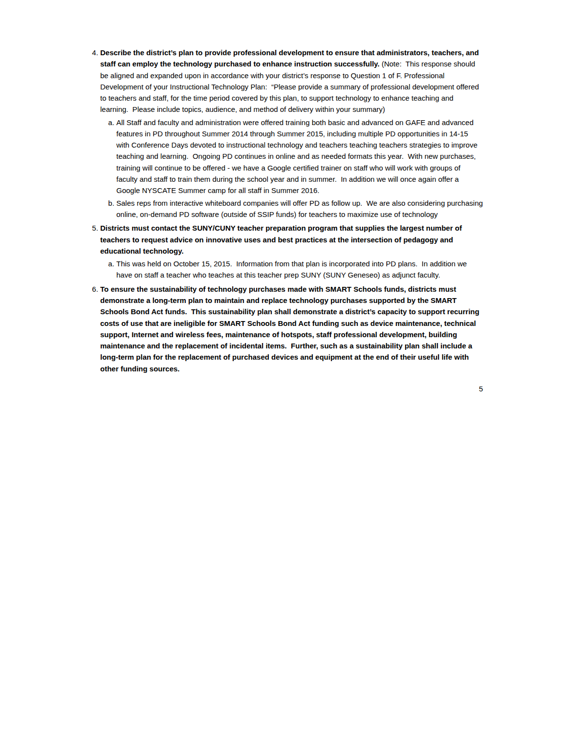Describe the district’s plan to provide professional development to ensure that administrators, teachers, and staff can employ the technology purchased to enhance instruction successfully. (Note: This response should be aligned and expanded upon in accordance with your district’s response to Question 1 of F. Professional Development of your Instructional Technology Plan: “Please provide a summary of professional development offered to teachers and staff, for the time period covered by this plan, to support technology to enhance teaching and learning. Please include topics, audience, and method of delivery within your summary)
All Staff and faculty and administration were offered training both basic and advanced on GAFE and advanced features in PD throughout Summer 2014 through Summer 2015, including multiple PD opportunities in 14-15 with Conference Days devoted to instructional technology and teachers teaching teachers strategies to improve teaching and learning. Ongoing PD continues in online and as needed formats this year. With new purchases, training will continue to be offered - we have a Google certified trainer on staff who will work with groups of faculty and staff to train them during the school year and in summer. In addition we will once again offer a Google NYSCATE Summer camp for all staff in Summer 2016.
Sales reps from interactive whiteboard companies will offer PD as follow up. We are also considering purchasing online, on-demand PD software (outside of SSIP funds) for teachers to maximize use of technology
Districts must contact the SUNY/CUNY teacher preparation program that supplies the largest number of teachers to request advice on innovative uses and best practices at the intersection of pedagogy and educational technology.
This was held on October 15, 2015. Information from that plan is incorporated into PD plans. In addition we have on staff a teacher who teaches at this teacher prep SUNY (SUNY Geneseo) as adjunct faculty.
To ensure the sustainability of technology purchases made with SMART Schools funds, districts must demonstrate a long-term plan to maintain and replace technology purchases supported by the SMART Schools Bond Act funds. This sustainability plan shall demonstrate a district’s capacity to support recurring costs of use that are ineligible for SMART Schools Bond Act funding such as device maintenance, technical support, Internet and wireless fees, maintenance of hotspots, staff professional development, building maintenance and the replacement of incidental items. Further, such as a sustainability plan shall include a long-term plan for the replacement of purchased devices and equipment at the end of their useful life with other funding sources.
5